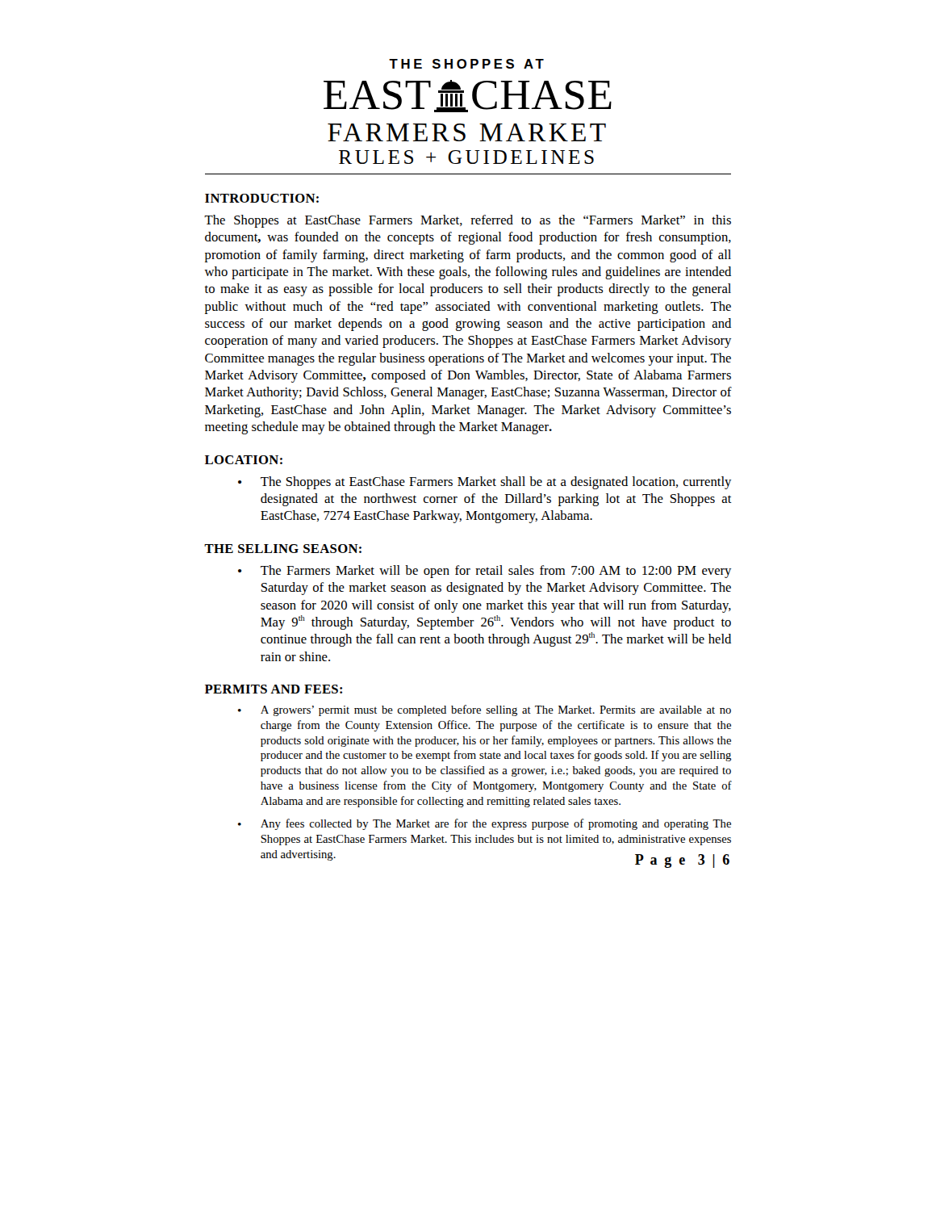The Shoppes at
EAST CHASE
FARMERS MARKET
RULES + GUIDELINES
Introduction:
The Shoppes at EastChase Farmers Market, referred to as the “Farmers Market” in this document, was founded on the concepts of regional food production for fresh consumption, promotion of family farming, direct marketing of farm products, and the common good of all who participate in The market. With these goals, the following rules and guidelines are intended to make it as easy as possible for local producers to sell their products directly to the general public without much of the “red tape” associated with conventional marketing outlets. The success of our market depends on a good growing season and the active participation and cooperation of many and varied producers. The Shoppes at EastChase Farmers Market Advisory Committee manages the regular business operations of The Market and welcomes your input. The Market Advisory Committee, composed of Don Wambles, Director, State of Alabama Farmers Market Authority; David Schloss, General Manager, EastChase; Suzanna Wasserman, Director of Marketing, EastChase and John Aplin, Market Manager. The Market Advisory Committee’s meeting schedule may be obtained through the Market Manager.
Location:
The Shoppes at EastChase Farmers Market shall be at a designated location, currently designated at the northwest corner of the Dillard’s parking lot at The Shoppes at EastChase, 7274 EastChase Parkway, Montgomery, Alabama.
The Selling Season:
The Farmers Market will be open for retail sales from 7:00 AM to 12:00 PM every Saturday of the market season as designated by the Market Advisory Committee. The season for 2020 will consist of only one market this year that will run from Saturday, May 9th through Saturday, September 26th. Vendors who will not have product to continue through the fall can rent a booth through August 29th. The market will be held rain or shine.
Permits and Fees:
A growers’ permit must be completed before selling at The Market. Permits are available at no charge from the County Extension Office. The purpose of the certificate is to ensure that the products sold originate with the producer, his or her family, employees or partners. This allows the producer and the customer to be exempt from state and local taxes for goods sold. If you are selling products that do not allow you to be classified as a grower, i.e.; baked goods, you are required to have a business license from the City of Montgomery, Montgomery County and the State of Alabama and are responsible for collecting and remitting related sales taxes.
Any fees collected by The Market are for the express purpose of promoting and operating The Shoppes at EastChase Farmers Market. This includes but is not limited to, administrative expenses and advertising.
P a g e 3 | 6